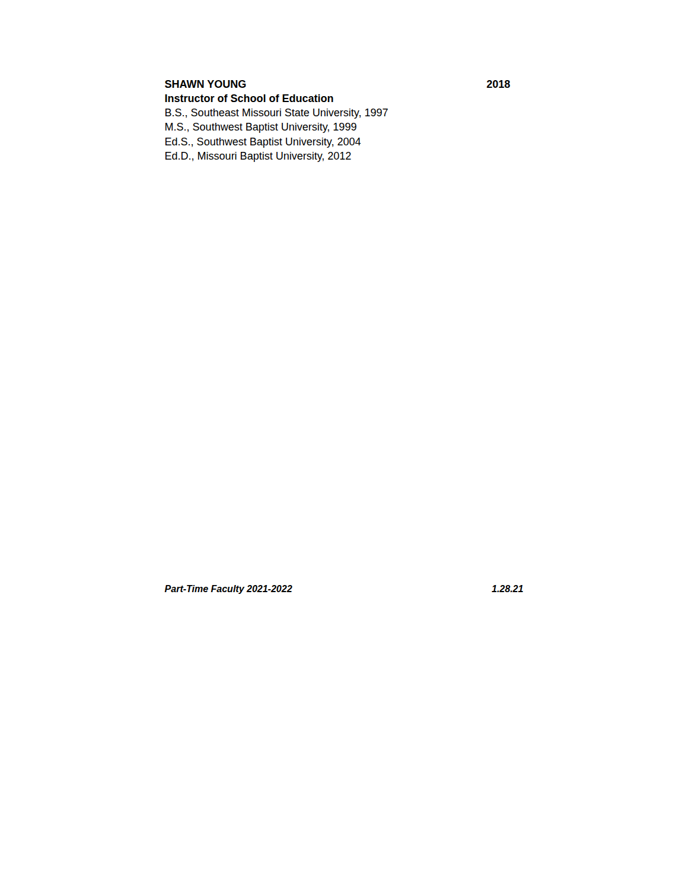SHAWN YOUNG 2018
Instructor of School of Education
B.S., Southeast Missouri State University, 1997
M.S., Southwest Baptist University, 1999
Ed.S., Southwest Baptist University, 2004
Ed.D., Missouri Baptist University, 2012
Part-Time Faculty 2021-2022 1.28.21